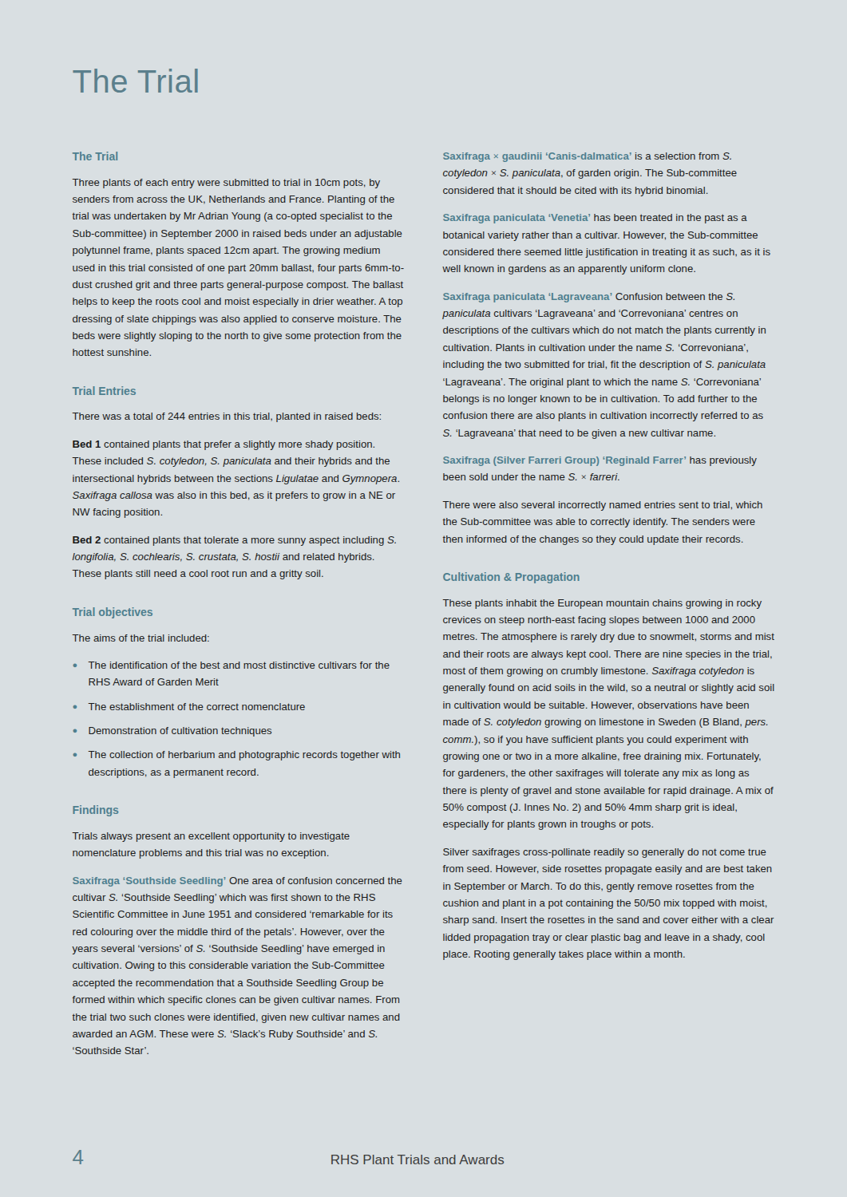The Trial
The Trial
Three plants of each entry were submitted to trial in 10cm pots, by senders from across the UK, Netherlands and France. Planting of the trial was undertaken by Mr Adrian Young (a co-opted specialist to the Sub-committee) in September 2000 in raised beds under an adjustable polytunnel frame, plants spaced 12cm apart. The growing medium used in this trial consisted of one part 20mm ballast, four parts 6mm-to-dust crushed grit and three parts general-purpose compost. The ballast helps to keep the roots cool and moist especially in drier weather. A top dressing of slate chippings was also applied to conserve moisture. The beds were slightly sloping to the north to give some protection from the hottest sunshine.
Trial Entries
There was a total of 244 entries in this trial, planted in raised beds:
Bed 1 contained plants that prefer a slightly more shady position. These included S. cotyledon, S. paniculata and their hybrids and the intersectional hybrids between the sections Ligulatae and Gymnopera. Saxifraga callosa was also in this bed, as it prefers to grow in a NE or NW facing position.
Bed 2 contained plants that tolerate a more sunny aspect including S. longifolia, S. cochlearis, S. crustata, S. hostii and related hybrids. These plants still need a cool root run and a gritty soil.
Trial objectives
The aims of the trial included:
The identification of the best and most distinctive cultivars for the RHS Award of Garden Merit
The establishment of the correct nomenclature
Demonstration of cultivation techniques
The collection of herbarium and photographic records together with descriptions, as a permanent record.
Findings
Trials always present an excellent opportunity to investigate nomenclature problems and this trial was no exception.
Saxifraga ‘Southside Seedling’ One area of confusion concerned the cultivar S. ‘Southside Seedling’ which was first shown to the RHS Scientific Committee in June 1951 and considered ‘remarkable for its red colouring over the middle third of the petals’. However, over the years several ‘versions’ of S. ‘Southside Seedling’ have emerged in cultivation. Owing to this considerable variation the Sub-Committee accepted the recommendation that a Southside Seedling Group be formed within which specific clones can be given cultivar names. From the trial two such clones were identified, given new cultivar names and awarded an AGM. These were S. ‘Slack’s Ruby Southside’ and S. ‘Southside Star’.
Saxifraga × gaudinii ‘Canis-dalmatica’ is a selection from S. cotyledon × S. paniculata, of garden origin. The Sub-committee considered that it should be cited with its hybrid binomial.
Saxifraga paniculata ‘Venetia’ has been treated in the past as a botanical variety rather than a cultivar. However, the Sub-committee considered there seemed little justification in treating it as such, as it is well known in gardens as an apparently uniform clone.
Saxifraga paniculata ‘Lagraveana’ Confusion between the S. paniculata cultivars ‘Lagraveana’ and ‘Correvoniana’ centres on descriptions of the cultivars which do not match the plants currently in cultivation. Plants in cultivation under the name S. ‘Correvoniana’, including the two submitted for trial, fit the description of S. paniculata ‘Lagraveana’. The original plant to which the name S. ‘Correvoniana’ belongs is no longer known to be in cultivation. To add further to the confusion there are also plants in cultivation incorrectly referred to as S. ‘Lagraveana’ that need to be given a new cultivar name.
Saxifraga (Silver Farreri Group) ‘Reginald Farrer’ has previously been sold under the name S. × farreri.
There were also several incorrectly named entries sent to trial, which the Sub-committee was able to correctly identify. The senders were then informed of the changes so they could update their records.
Cultivation & Propagation
These plants inhabit the European mountain chains growing in rocky crevices on steep north-east facing slopes between 1000 and 2000 metres. The atmosphere is rarely dry due to snowmelt, storms and mist and their roots are always kept cool. There are nine species in the trial, most of them growing on crumbly limestone. Saxifraga cotyledon is generally found on acid soils in the wild, so a neutral or slightly acid soil in cultivation would be suitable. However, observations have been made of S. cotyledon growing on limestone in Sweden (B Bland, pers. comm.), so if you have sufficient plants you could experiment with growing one or two in a more alkaline, free draining mix. Fortunately, for gardeners, the other saxifrages will tolerate any mix as long as there is plenty of gravel and stone available for rapid drainage. A mix of 50% compost (J. Innes No. 2) and 50% 4mm sharp grit is ideal, especially for plants grown in troughs or pots.
Silver saxifrages cross-pollinate readily so generally do not come true from seed. However, side rosettes propagate easily and are best taken in September or March. To do this, gently remove rosettes from the cushion and plant in a pot containing the 50/50 mix topped with moist, sharp sand. Insert the rosettes in the sand and cover either with a clear lidded propagation tray or clear plastic bag and leave in a shady, cool place. Rooting generally takes place within a month.
4
RHS Plant Trials and Awards